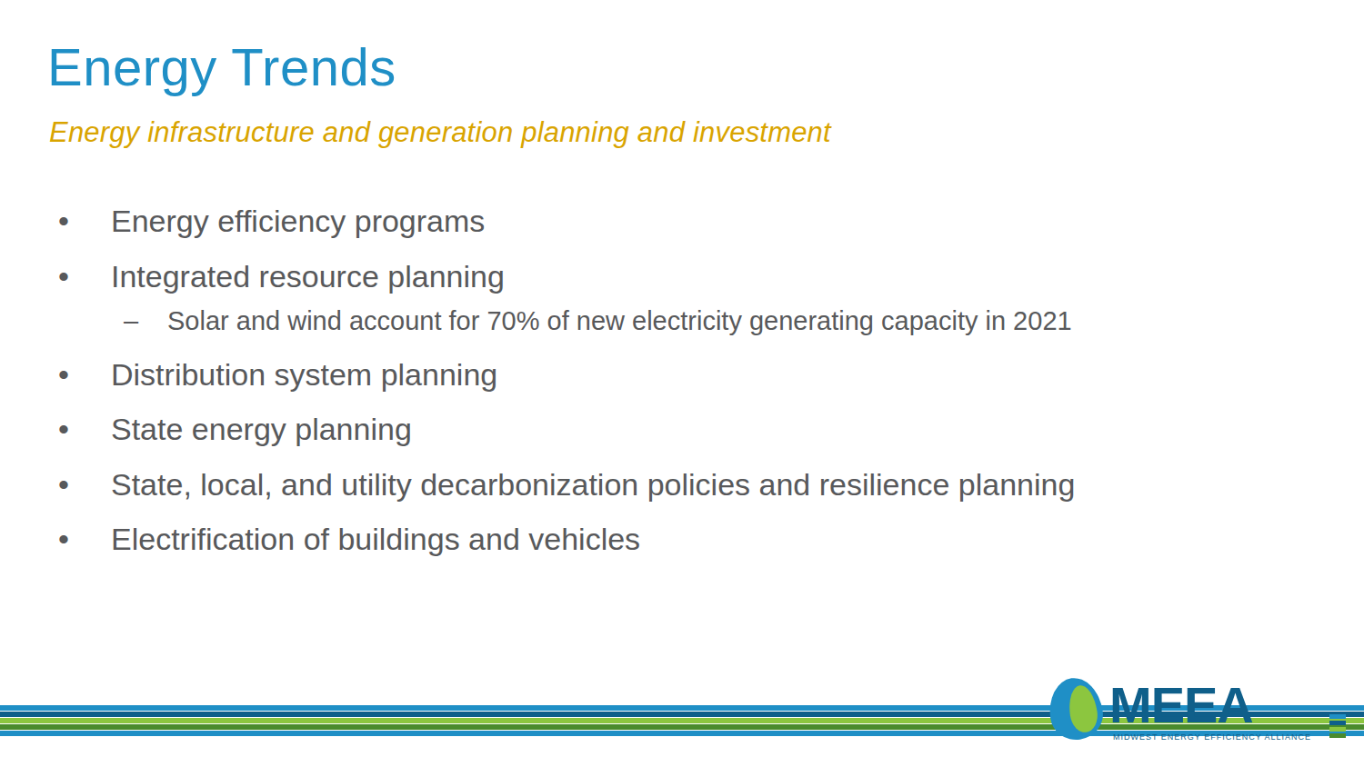Energy Trends
Energy infrastructure and generation planning and investment
Energy efficiency programs
Integrated resource planning
Solar and wind account for 70% of new electricity generating capacity in 2021
Distribution system planning
State energy planning
State, local, and utility decarbonization policies and resilience planning
Electrification of buildings and vehicles
MEEA
MIDWEST ENERGY EFFICIENCY ALLIANCE